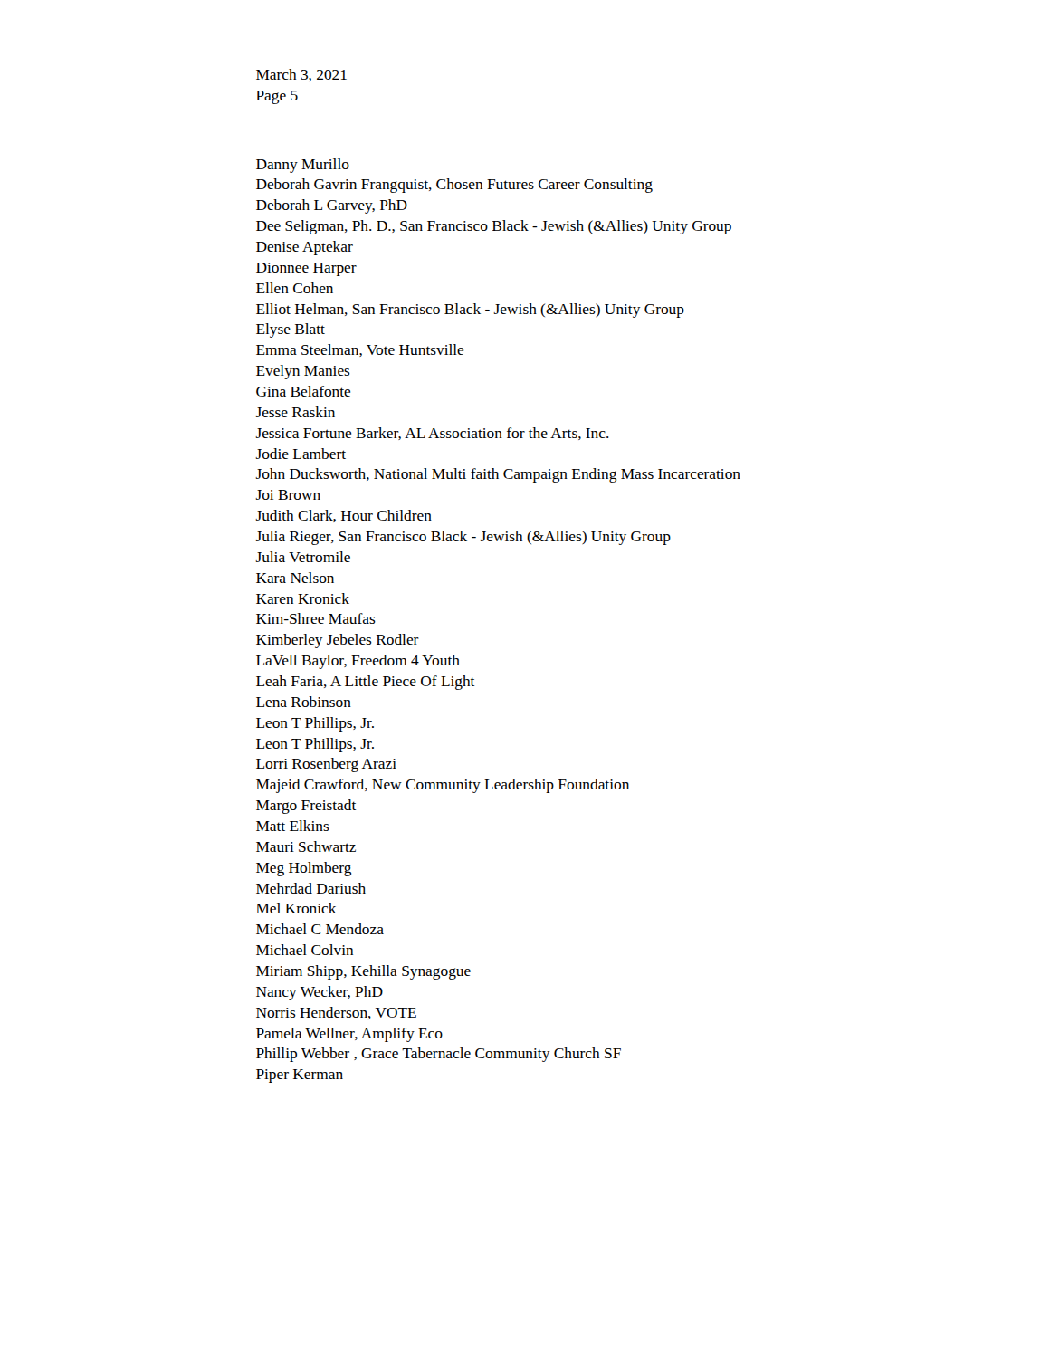March 3, 2021
Page 5
Danny Murillo
Deborah Gavrin Frangquist, Chosen Futures Career Consulting
Deborah L Garvey, PhD
Dee Seligman, Ph. D., San Francisco Black - Jewish (&Allies) Unity Group
Denise Aptekar
Dionnee Harper
Ellen Cohen
Elliot Helman, San Francisco Black - Jewish (&Allies) Unity Group
Elyse Blatt
Emma Steelman, Vote Huntsville
Evelyn Manies
Gina Belafonte
Jesse Raskin
Jessica Fortune Barker, AL Association for the Arts, Inc.
Jodie Lambert
John Ducksworth, National Multi faith Campaign Ending Mass Incarceration
Joi Brown
Judith Clark, Hour Children
Julia Rieger, San Francisco Black - Jewish (&Allies) Unity Group
Julia Vetromile
Kara Nelson
Karen Kronick
Kim-Shree Maufas
Kimberley Jebeles Rodler
LaVell Baylor, Freedom 4 Youth
Leah Faria, A Little Piece Of Light
Lena Robinson
Leon T Phillips, Jr.
Leon T Phillips, Jr.
Lorri Rosenberg Arazi
Majeid Crawford, New Community Leadership Foundation
Margo Freistadt
Matt Elkins
Mauri Schwartz
Meg Holmberg
Mehrdad Dariush
Mel Kronick
Michael C Mendoza
Michael Colvin
Miriam Shipp, Kehilla Synagogue
Nancy Wecker, PhD
Norris Henderson, VOTE
Pamela Wellner, Amplify Eco
Phillip Webber , Grace Tabernacle Community Church SF
Piper Kerman